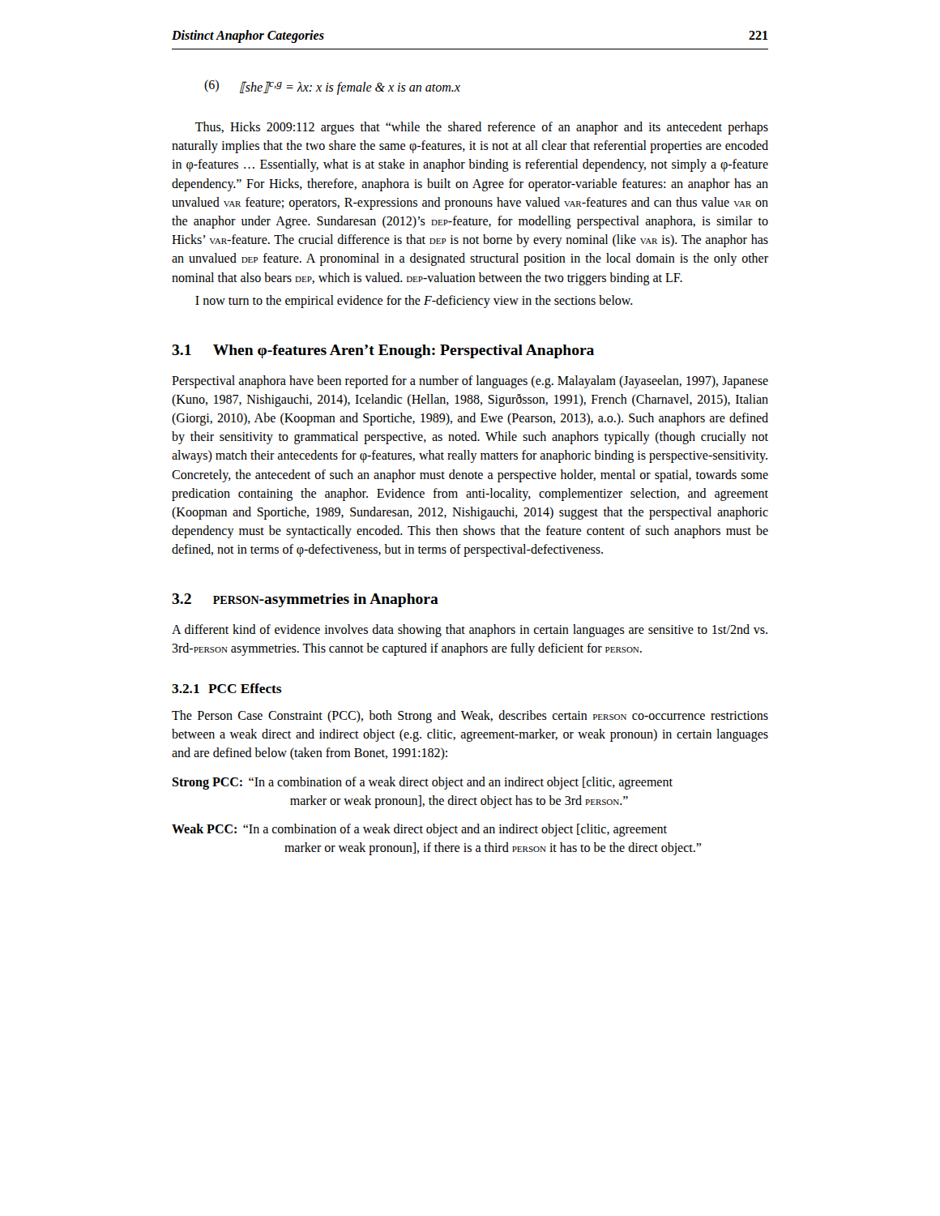Distinct Anaphor Categories 221
(6) ⟦she⟧c,g = λx: x is female & x is an atom.x
Thus, Hicks 2009:112 argues that “while the shared reference of an anaphor and its antecedent perhaps naturally implies that the two share the same φ-features, it is not at all clear that referential properties are encoded in φ-features … Essentially, what is at stake in anaphor binding is referential dependency, not simply a φ-feature dependency.” For Hicks, therefore, anaphora is built on Agree for operator-variable features: an anaphor has an unvalued var feature; operators, R-expressions and pronouns have valued var-features and can thus value var on the anaphor under Agree. Sundaresan (2012)’s dep-feature, for modelling perspectival anaphora, is similar to Hicks’ var-feature. The crucial difference is that dep is not borne by every nominal (like var is). The anaphor has an unvalued dep feature. A pronominal in a designated structural position in the local domain is the only other nominal that also bears dep, which is valued. dep-valuation between the two triggers binding at LF.
I now turn to the empirical evidence for the F-deficiency view in the sections below.
3.1 When φ-features Aren’t Enough: Perspectival Anaphora
Perspectival anaphora have been reported for a number of languages (e.g. Malayalam (Jayaseelan, 1997), Japanese (Kuno, 1987, Nishigauchi, 2014), Icelandic (Hellan, 1988, Sigurðsson, 1991), French (Charnavel, 2015), Italian (Giorgi, 2010), Abe (Koopman and Sportiche, 1989), and Ewe (Pearson, 2013), a.o.). Such anaphors are defined by their sensitivity to grammatical perspective, as noted. While such anaphors typically (though crucially not always) match their antecedents for φ-features, what really matters for anaphoric binding is perspective-sensitivity. Concretely, the antecedent of such an anaphor must denote a perspective holder, mental or spatial, towards some predication containing the anaphor. Evidence from anti-locality, complementizer selection, and agreement (Koopman and Sportiche, 1989, Sundaresan, 2012, Nishigauchi, 2014) suggest that the perspectival anaphoric dependency must be syntactically encoded. This then shows that the feature content of such anaphors must be defined, not in terms of φ-defectiveness, but in terms of perspectival-defectiveness.
3.2 person-asymmetries in Anaphora
A different kind of evidence involves data showing that anaphors in certain languages are sensitive to 1st/2nd vs. 3rd-person asymmetries. This cannot be captured if anaphors are fully deficient for person.
3.2.1 PCC Effects
The Person Case Constraint (PCC), both Strong and Weak, describes certain person co-occurrence restrictions between a weak direct and indirect object (e.g. clitic, agreement-marker, or weak pronoun) in certain languages and are defined below (taken from Bonet, 1991:182):
Strong PCC:
“In a combination of a weak direct object and an indirect object [clitic, agreement marker or weak pronoun], the direct object has to be 3rd person.”
Weak PCC:
“In a combination of a weak direct object and an indirect object [clitic, agreement marker or weak pronoun], if there is a third person it has to be the direct object.”